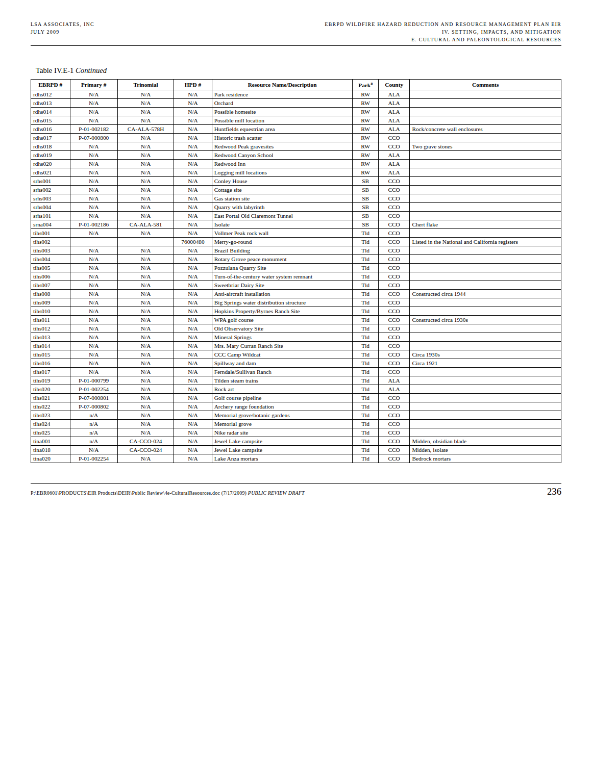LSA ASSOCIATES, INC
JULY 2009
EBRPD WILDFIRE HAZARD REDUCTION AND RESOURCE MANAGEMENT PLAN EIR
IV. SETTING, IMPACTS, AND MITIGATION
E. CULTURAL AND PALEONTOLOGICAL RESOURCES
Table IV.E-1 Continued
| EBRPD # | Primary # | Trinomial | HPD # | Resource Name/Description | Park a | County | Comments |
| --- | --- | --- | --- | --- | --- | --- | --- |
| rdhs012 | N/A | N/A | N/A | Park residence | RW | ALA | |
| rdhs013 | N/A | N/A | N/A | Orchard | RW | ALA | |
| rdhs014 | N/A | N/A | N/A | Possible homesite | RW | ALA | |
| rdhs015 | N/A | N/A | N/A | Possible mill location | RW | ALA | |
| rdhs016 | P-01-002182 | CA-ALA-578H | N/A | Huntfields equestrian area | RW | ALA | Rock/concrete wall enclosures |
| rdhs017 | P-07-000800 | N/A | N/A | Historic trash scatter | RW | CCO | |
| rdhs018 | N/A | N/A | N/A | Redwood Peak gravesites | RW | CCO | Two grave stones |
| rdhs019 | N/A | N/A | N/A | Redwood Canyon School | RW | ALA | |
| rdhs020 | N/A | N/A | N/A | Redwood Inn | RW | ALA | |
| rdhs021 | N/A | N/A | N/A | Logging mill locations | RW | ALA | |
| srhs001 | N/A | N/A | N/A | Conley House | SB | CCO | |
| srhs002 | N/A | N/A | N/A | Cottage site | SB | CCO | |
| srhs003 | N/A | N/A | N/A | Gas station site | SB | CCO | |
| srhs004 | N/A | N/A | N/A | Quarry with labyrinth | SB | CCO | |
| srhs101 | N/A | N/A | N/A | East Portal Old Claremont Tunnel | SB | CCO | |
| srna004 | P-01-002186 | CA-ALA-581 | N/A | Isolate | SB | CCO | Chert flake |
| tihs001 | N/A | N/A | N/A | Vollmer Peak rock wall | Tld | CCO | |
| tihs002 | | | 76000480 | Merry-go-round | Tld | CCO | Listed in the National and California registers |
| tihs003 | N/A | N/A | N/A | Brazil Building | Tld | CCO | |
| tihs004 | N/A | N/A | N/A | Rotary Grove peace monument | Tld | CCO | |
| tihs005 | N/A | N/A | N/A | Pozzulana Quarry Site | Tld | CCO | |
| tihs006 | N/A | N/A | N/A | Turn-of-the-century water system remnant | Tld | CCO | |
| tihs007 | N/A | N/A | N/A | Sweetbriar Dairy Site | Tld | CCO | |
| tihs008 | N/A | N/A | N/A | Anti-aircraft installation | Tld | CCO | Constructed circa 1944 |
| tihs009 | N/A | N/A | N/A | Big Springs water distribution structure | Tld | CCO | |
| tihs010 | N/A | N/A | N/A | Hopkins Property/Byrnes Ranch Site | Tld | CCO | |
| tihs011 | N/A | N/A | N/A | WPA golf course | Tld | CCO | Constructed circa 1930s |
| tihs012 | N/A | N/A | N/A | Old Observatory Site | Tld | CCO | |
| tihs013 | N/A | N/A | N/A | Mineral Springs | Tld | CCO | |
| tihs014 | N/A | N/A | N/A | Mrs. Mary Curran Ranch Site | Tld | CCO | |
| tihs015 | N/A | N/A | N/A | CCC Camp Wildcat | Tld | CCO | Circa 1930s |
| tihs016 | N/A | N/A | N/A | Spillway and dam | Tld | CCO | Circa 1921 |
| tihs017 | N/A | N/A | N/A | Ferndale/Sullivan Ranch | Tld | CCO | |
| tihs019 | P-01-000799 | N/A | N/A | Tilden steam trains | Tld | ALA | |
| tihs020 | P-01-002254 | N/A | N/A | Rock art | Tld | ALA | |
| tihs021 | P-07-000801 | N/A | N/A | Golf course pipeline | Tld | CCO | |
| tihs022 | P-07-000802 | N/A | N/A | Archery range foundation | Tld | CCO | |
| tihs023 | n/A | N/A | N/A | Memorial grove/botanic gardens | Tld | CCO | |
| tihs024 | n/A | N/A | N/A | Memorial grove | Tld | CCO | |
| tihs025 | n/A | N/A | N/A | Nike radar site | Tld | CCO | |
| tina001 | n/A | CA-CCO-024 | N/A | Jewel Lake campsite | Tld | CCO | Midden, obsidian blade |
| tina018 | N/A | CA-CCO-024 | N/A | Jewel Lake campsite | Tld | CCO | Midden, isolate |
| tina020 | P-01-002254 | N/A | N/A | Lake Anza mortars | Tld | CCO | Bedrock mortars |
P:\EBR0601\PRODUCTS\EIR Products\DEIR\Public Review\4e-CulturalResources.doc (7/17/2009) PUBLIC REVIEW DRAFT
236